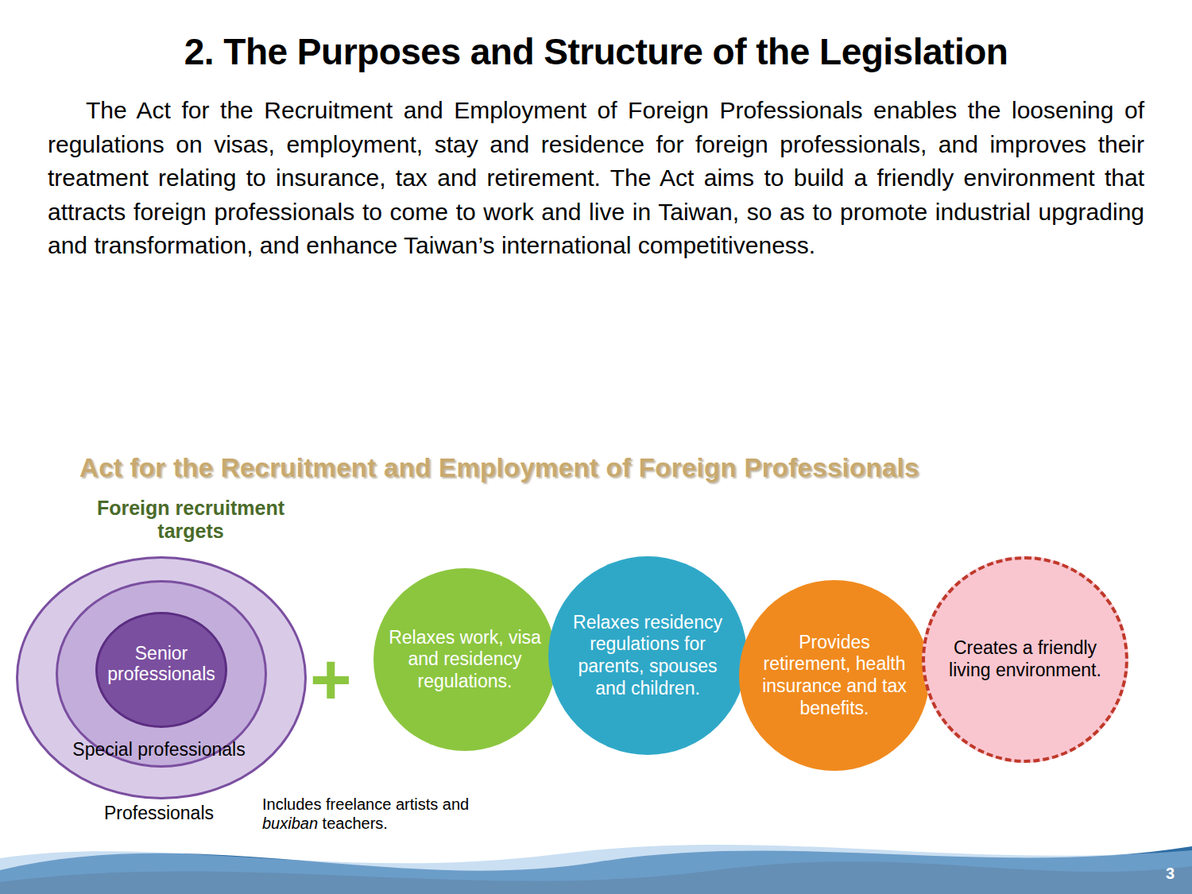2. The Purposes and Structure of the Legislation
The Act for the Recruitment and Employment of Foreign Professionals enables the loosening of regulations on visas, employment, stay and residence for foreign professionals, and improves their treatment relating to insurance, tax and retirement. The Act aims to build a friendly environment that attracts foreign professionals to come to work and live in Taiwan, so as to promote industrial upgrading and transformation, and enhance Taiwan’s international competitiveness.
Act for the Recruitment and Employment of Foreign Professionals
Foreign recruitment
targets
Senior
professionals
Special professionals
Professionals
Includes freelance artists and buxiban teachers.
+
Relaxes work, visa and residency regulations.
Relaxes residency regulations for parents, spouses and children.
Provides retirement, health insurance and tax benefits.
Creates a friendly living environment.
3